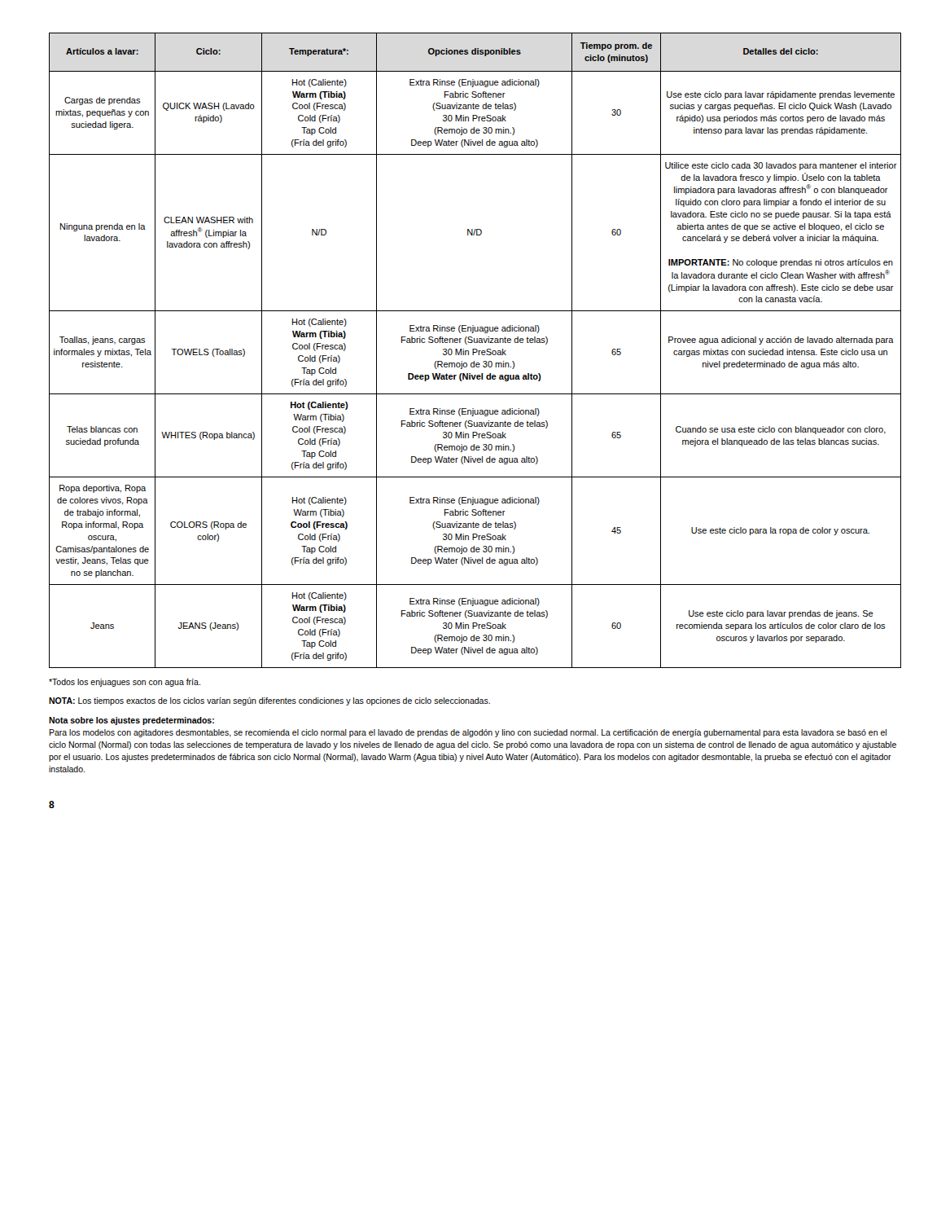| Artículos a lavar: | Ciclo: | Temperatura*: | Opciones disponibles | Tiempo prom. de ciclo (minutos) | Detalles del ciclo: |
| --- | --- | --- | --- | --- | --- |
| Cargas de prendas mixtas, pequeñas y con suciedad ligera. | QUICK WASH (Lavado rápido) | Hot (Caliente) Warm (Tibia) Cool (Fresca) Cold (Fría) Tap Cold (Fría del grifo) | Extra Rinse (Enjuague adicional) Fabric Softener (Suavizante de telas) 30 Min PreSoak (Remojo de 30 min.) Deep Water (Nivel de agua alto) | 30 | Use este ciclo para lavar rápidamente prendas levemente sucias y cargas pequeñas. El ciclo Quick Wash (Lavado rápido) usa periodos más cortos pero de lavado más intenso para lavar las prendas rápidamente. |
| Ninguna prenda en la lavadora. | CLEAN WASHER with affresh ® (Limpiar la lavadora con affresh) | N/D | N/D | 60 | Utilice este ciclo cada 30 lavados para mantener el interior de la lavadora fresco y limpio. Úselo con la tableta limpiadora para lavadoras affresh ® o con blanqueador líquido con cloro para limpiar a fondo el interior de su lavadora. Este ciclo no se puede pausar. Si la tapa está abierta antes de que se active el bloqueo, el ciclo se cancelará y se deberá volver a iniciar la máquina. IMPORTANTE: No coloque prendas ni otros artículos en la lavadora durante el ciclo Clean Washer with affresh ® (Limpiar la lavadora con affresh). Este ciclo se debe usar con la canasta vacía. |
| Toallas, jeans, cargas informales y mixtas, Tela resistente. | TOWELS (Toallas) | Hot (Caliente) Warm (Tibia) Cool (Fresca) Cold (Fría) Tap Cold (Fría del grifo) | Extra Rinse (Enjuague adicional) Fabric Softener (Suavizante de telas) 30 Min PreSoak (Remojo de 30 min.) Deep Water (Nivel de agua alto) | 65 | Provee agua adicional y acción de lavado alternada para cargas mixtas con suciedad intensa. Este ciclo usa un nivel predeterminado de agua más alto. |
| Telas blancas con suciedad profunda | WHITES (Ropa blanca) | Hot (Caliente) Warm (Tibia) Cool (Fresca) Cold (Fría) Tap Cold (Fría del grifo) | Extra Rinse (Enjuague adicional) Fabric Softener (Suavizante de telas) 30 Min PreSoak (Remojo de 30 min.) Deep Water (Nivel de agua alto) | 65 | Cuando se usa este ciclo con blanqueador con cloro, mejora el blanqueado de las telas blancas sucias. |
| Ropa deportiva, Ropa de colores vivos, Ropa de trabajo informal, Ropa informal, Ropa oscura, Camisas/pantalones de vestir, Jeans, Telas que no se planchan. | COLORS (Ropa de color) | Hot (Caliente) Warm (Tibia) Cool (Fresca) Cold (Fría) Tap Cold (Fría del grifo) | Extra Rinse (Enjuague adicional) Fabric Softener (Suavizante de telas) 30 Min PreSoak (Remojo de 30 min.) Deep Water (Nivel de agua alto) | 45 | Use este ciclo para la ropa de color y oscura. |
| Jeans | JEANS (Jeans) | Hot (Caliente) Warm (Tibia) Cool (Fresca) Cold (Fría) Tap Cold (Fría del grifo) | Extra Rinse (Enjuague adicional) Fabric Softener (Suavizante de telas) 30 Min PreSoak (Remojo de 30 min.) Deep Water (Nivel de agua alto) | 60 | Use este ciclo para lavar prendas de jeans. Se recomienda separa los artículos de color claro de los oscuros y lavarlos por separado. |
*Todos los enjuagues son con agua fría.
NOTA: Los tiempos exactos de los ciclos varían según diferentes condiciones y las opciones de ciclo seleccionadas.
Nota sobre los ajustes predeterminados:
Para los modelos con agitadores desmontables, se recomienda el ciclo normal para el lavado de prendas de algodón y lino con suciedad normal. La certificación de energía gubernamental para esta lavadora se basó en el ciclo Normal (Normal) con todas las selecciones de temperatura de lavado y los niveles de llenado de agua del ciclo. Se probó como una lavadora de ropa con un sistema de control de llenado de agua automático y ajustable por el usuario. Los ajustes predeterminados de fábrica son ciclo Normal (Normal), lavado Warm (Agua tibia) y nivel Auto Water (Automático). Para los modelos con agitador desmontable, la prueba se efectuó con el agitador instalado.
8